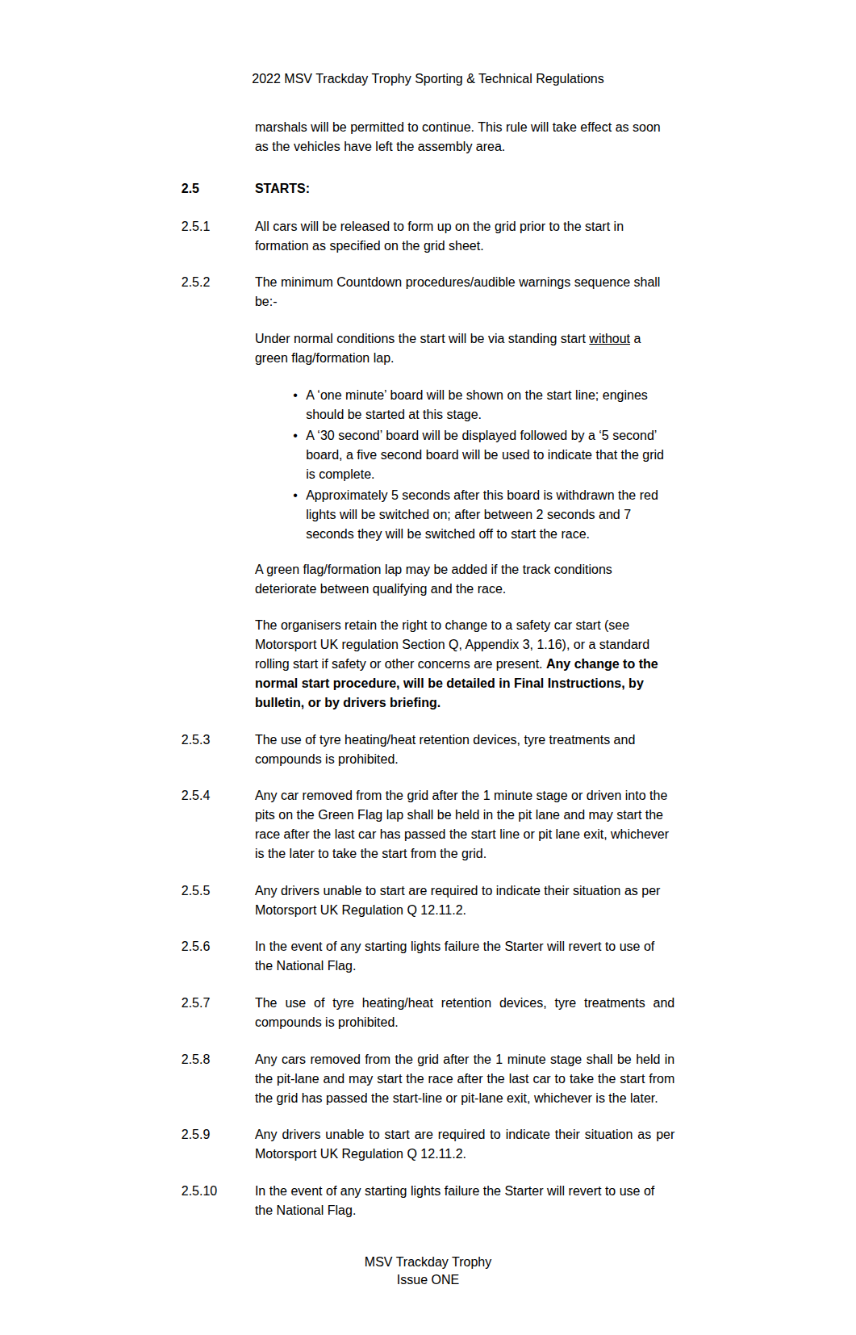2022 MSV Trackday Trophy Sporting & Technical Regulations
marshals will be permitted to continue. This rule will take effect as soon as the vehicles have left the assembly area.
2.5
STARTS:
2.5.1
All cars will be released to form up on the grid prior to the start in formation as specified on the grid sheet.
2.5.2
The minimum Countdown procedures/audible warnings sequence shall be:-
Under normal conditions the start will be via standing start without a green flag/formation lap.
A ‘one minute’ board will be shown on the start line; engines should be started at this stage.
A ‘30 second’ board will be displayed followed by a ‘5 second’ board, a five second board will be used to indicate that the grid is complete.
Approximately 5 seconds after this board is withdrawn the red lights will be switched on; after between 2 seconds and 7 seconds they will be switched off to start the race.
A green flag/formation lap may be added if the track conditions deteriorate between qualifying and the race.
The organisers retain the right to change to a safety car start (see Motorsport UK regulation Section Q, Appendix 3, 1.16), or a standard rolling start if safety or other concerns are present. Any change to the normal start procedure, will be detailed in Final Instructions, by bulletin, or by drivers briefing.
2.5.3
The use of tyre heating/heat retention devices, tyre treatments and compounds is prohibited.
2.5.4
Any car removed from the grid after the 1 minute stage or driven into the pits on the Green Flag lap shall be held in the pit lane and may start the race after the last car has passed the start line or pit lane exit, whichever is the later to take the start from the grid.
2.5.5
Any drivers unable to start are required to indicate their situation as per Motorsport UK Regulation Q 12.11.2.
2.5.6
In the event of any starting lights failure the Starter will revert to use of the National Flag.
2.5.7
The use of tyre heating/heat retention devices, tyre treatments and compounds is prohibited.
2.5.8
Any cars removed from the grid after the 1 minute stage shall be held in the pit-lane and may start the race after the last car to take the start from the grid has passed the start-line or pit-lane exit, whichever is the later.
2.5.9
Any drivers unable to start are required to indicate their situation as per Motorsport UK Regulation Q 12.11.2.
2.5.10
In the event of any starting lights failure the Starter will revert to use of the National Flag.
MSV Trackday Trophy
Issue ONE